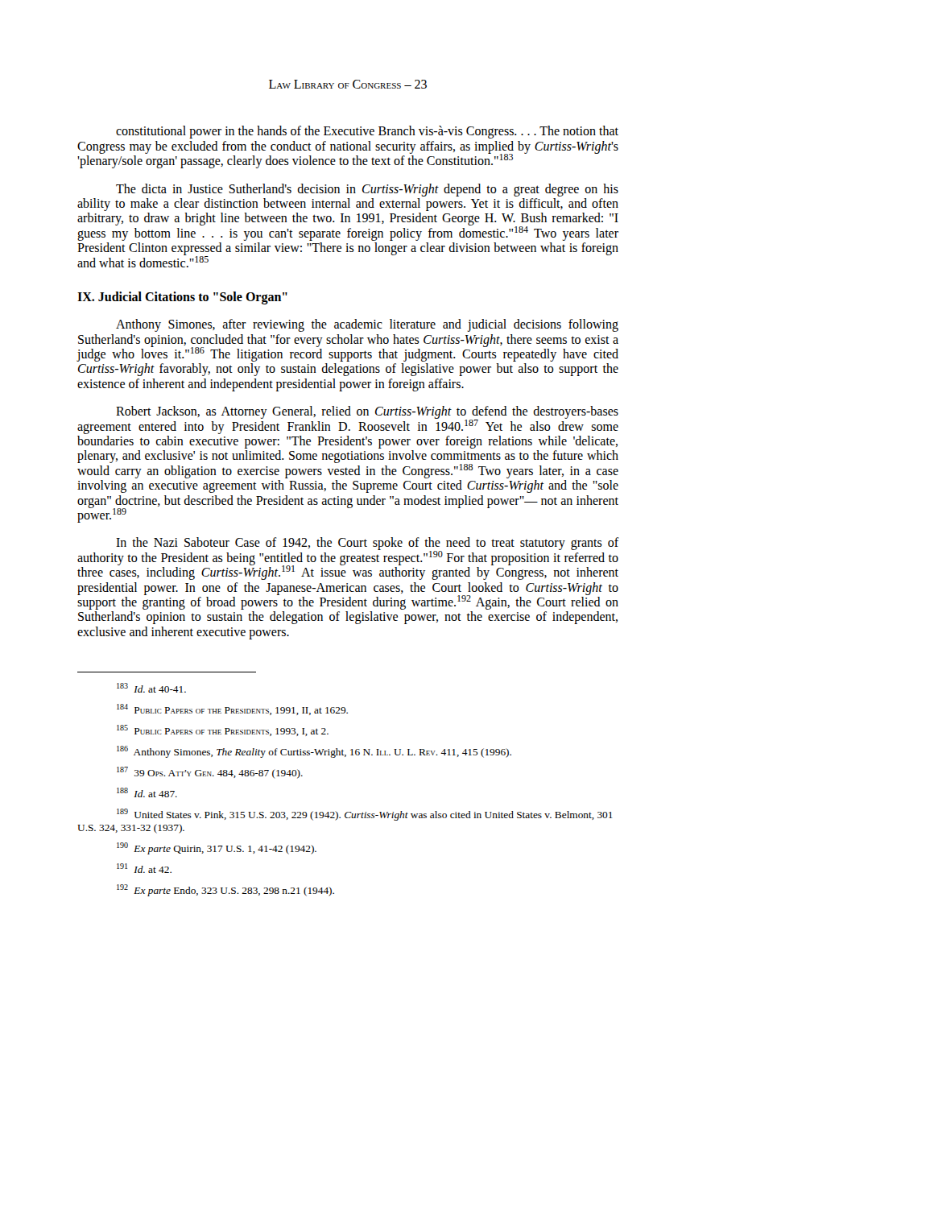Law Library of Congress – 23
constitutional power in the hands of the Executive Branch vis-à-vis Congress. . . . The notion that Congress may be excluded from the conduct of national security affairs, as implied by Curtiss-Wright's 'plenary/sole organ' passage, clearly does violence to the text of the Constitution."183
The dicta in Justice Sutherland's decision in Curtiss-Wright depend to a great degree on his ability to make a clear distinction between internal and external powers. Yet it is difficult, and often arbitrary, to draw a bright line between the two. In 1991, President George H. W. Bush remarked: "I guess my bottom line . . . is you can't separate foreign policy from domestic."184 Two years later President Clinton expressed a similar view: "There is no longer a clear division between what is foreign and what is domestic."185
IX. Judicial Citations to "Sole Organ"
Anthony Simones, after reviewing the academic literature and judicial decisions following Sutherland's opinion, concluded that "for every scholar who hates Curtiss-Wright, there seems to exist a judge who loves it."186 The litigation record supports that judgment. Courts repeatedly have cited Curtiss-Wright favorably, not only to sustain delegations of legislative power but also to support the existence of inherent and independent presidential power in foreign affairs.
Robert Jackson, as Attorney General, relied on Curtiss-Wright to defend the destroyers-bases agreement entered into by President Franklin D. Roosevelt in 1940.187 Yet he also drew some boundaries to cabin executive power: "The President's power over foreign relations while 'delicate, plenary, and exclusive' is not unlimited. Some negotiations involve commitments as to the future which would carry an obligation to exercise powers vested in the Congress."188 Two years later, in a case involving an executive agreement with Russia, the Supreme Court cited Curtiss-Wright and the "sole organ" doctrine, but described the President as acting under "a modest implied power"— not an inherent power.189
In the Nazi Saboteur Case of 1942, the Court spoke of the need to treat statutory grants of authority to the President as being "entitled to the greatest respect."190 For that proposition it referred to three cases, including Curtiss-Wright.191 At issue was authority granted by Congress, not inherent presidential power. In one of the Japanese-American cases, the Court looked to Curtiss-Wright to support the granting of broad powers to the President during wartime.192 Again, the Court relied on Sutherland's opinion to sustain the delegation of legislative power, not the exercise of independent, exclusive and inherent executive powers.
183 Id. at 40-41.
184 Public Papers of the Presidents, 1991, II, at 1629.
185 Public Papers of the Presidents, 1993, I, at 2.
186 Anthony Simones, The Reality of Curtiss-Wright, 16 N. Ill. U. L. Rev. 411, 415 (1996).
187 39 Ops. Att'y Gen. 484, 486-87 (1940).
188 Id. at 487.
189 United States v. Pink, 315 U.S. 203, 229 (1942). Curtiss-Wright was also cited in United States v. Belmont, 301 U.S. 324, 331-32 (1937).
190 Ex parte Quirin, 317 U.S. 1, 41-42 (1942).
191 Id. at 42.
192 Ex parte Endo, 323 U.S. 283, 298 n.21 (1944).